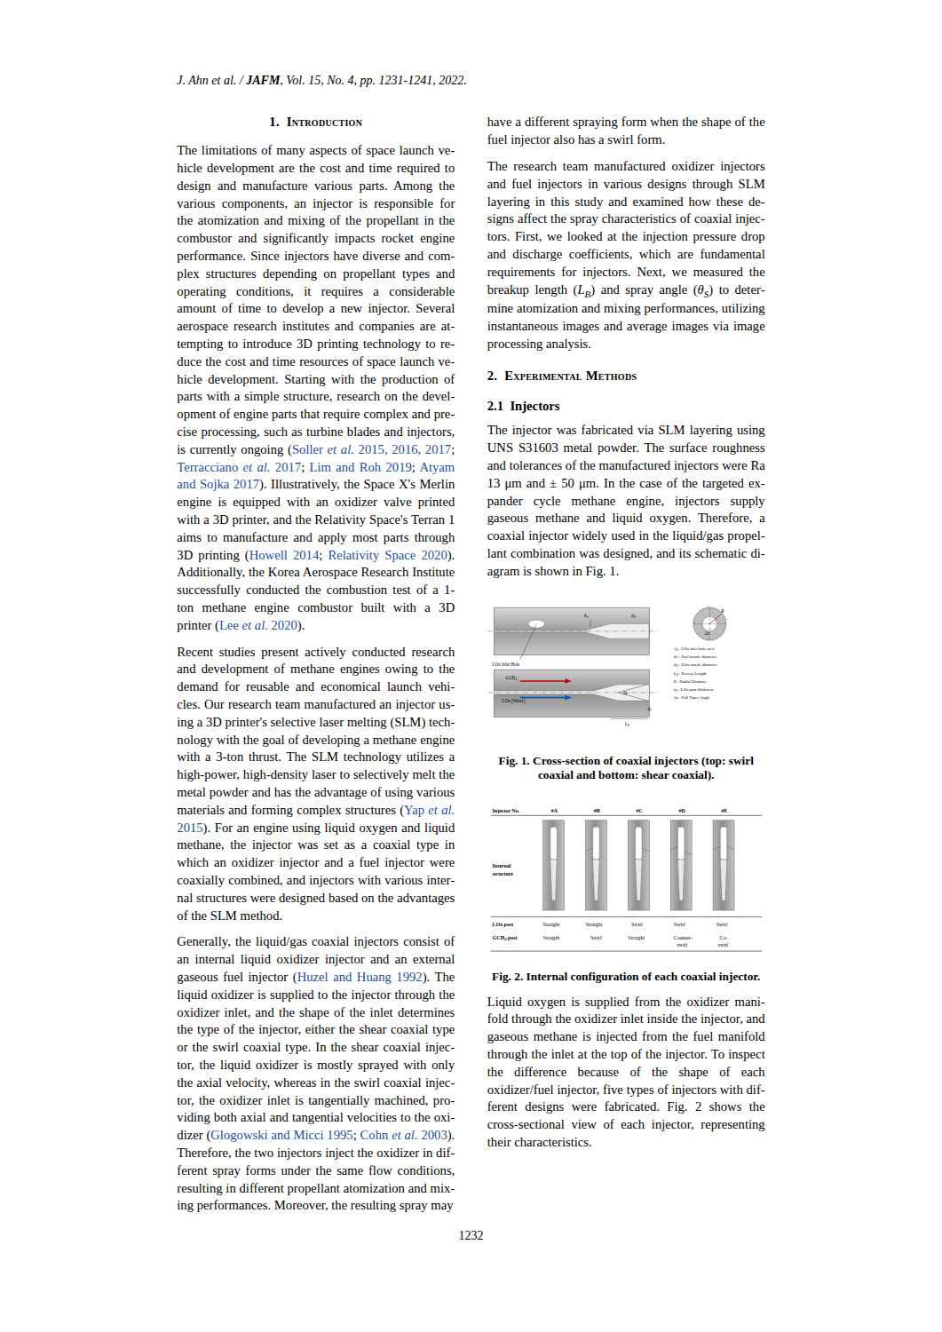J. Ahn et al. / JAFM, Vol. 15, No. 4, pp. 1231-1241, 2022.
1. Introduction
The limitations of many aspects of space launch vehicle development are the cost and time required to design and manufacture various parts. Among the various components, an injector is responsible for the atomization and mixing of the propellant in the combustor and significantly impacts rocket engine performance. Since injectors have diverse and complex structures depending on propellant types and operating conditions, it requires a considerable amount of time to develop a new injector. Several aerospace research institutes and companies are attempting to introduce 3D printing technology to reduce the cost and time resources of space launch vehicle development. Starting with the production of parts with a simple structure, research on the development of engine parts that require complex and precise processing, such as turbine blades and injectors, is currently ongoing (Soller et al. 2015, 2016, 2017; Terracciano et al. 2017; Lim and Roh 2019; Atyam and Sojka 2017). Illustratively, the Space X's Merlin engine is equipped with an oxidizer valve printed with a 3D printer, and the Relativity Space's Terran 1 aims to manufacture and apply most parts through 3D printing (Howell 2014; Relativity Space 2020). Additionally, the Korea Aerospace Research Institute successfully conducted the combustion test of a 1-ton methane engine combustor built with a 3D printer (Lee et al. 2020).
Recent studies present actively conducted research and development of methane engines owing to the demand for reusable and economical launch vehicles. Our research team manufactured an injector using a 3D printer's selective laser melting (SLM) technology with the goal of developing a methane engine with a 3-ton thrust. The SLM technology utilizes a high-power, high-density laser to selectively melt the metal powder and has the advantage of using various materials and forming complex structures (Yap et al. 2015). For an engine using liquid oxygen and liquid methane, the injector was set as a coaxial type in which an oxidizer injector and a fuel injector were coaxially combined, and injectors with various internal structures were designed based on the advantages of the SLM method.
Generally, the liquid/gas coaxial injectors consist of an internal liquid oxidizer injector and an external gaseous fuel injector (Huzel and Huang 1992). The liquid oxidizer is supplied to the injector through the oxidizer inlet, and the shape of the inlet determines the type of the injector, either the shear coaxial type or the swirl coaxial type. In the shear coaxial injector, the liquid oxidizer is mostly sprayed with only the axial velocity, whereas in the swirl coaxial injector, the oxidizer inlet is tangentially machined, providing both axial and tangential velocities to the oxidizer (Glogowski and Micci 1995; Cohn et al. 2003). Therefore, the two injectors inject the oxidizer in different spray forms under the same flow conditions, resulting in different propellant atomization and mixing performances. Moreover, the resulting spray may
have a different spraying form when the shape of the fuel injector also has a swirl form.
The research team manufactured oxidizer injectors and fuel injectors in various designs through SLM layering in this study and examined how these designs affect the spray characteristics of coaxial injectors. First, we looked at the injection pressure drop and discharge coefficients, which are fundamental requirements for injectors. Next, we measured the breakup length (LB) and spray angle (θS) to determine atomization and mixing performances, utilizing instantaneous images and average images via image processing analysis.
2. Experimental Methods
2.1 Injectors
The injector was fabricated via SLM layering using UNS S31603 metal powder. The surface roughness and tolerances of the manufactured injectors were Ra 13 μm and ± 50 μm. In the case of the targeted expander cycle methane engine, injectors supply gaseous methane and liquid oxygen. Therefore, a coaxial injector widely used in the liquid/gas propellant combination was designed, and its schematic diagram is shown in Fig. 1.
LOx Inlet Hole Ah dO GCH4 LOx [Water] 2α dF LR R 2α Ah : LOx inlet hole area dF : Fuel nozzle diameter dO : LOx nozzle diameter LR : Recess Length R : Radial Distance tO : LOx post thickness 2α : Full Taper Angle
Fig. 1. Cross-section of coaxial injectors (top: swirl coaxial and bottom: shear coaxial).
Injector No. #A #B #C #D #E Internal structure LOx post Straight Straight Swirl Swirl Swirl GCH4 post Straight Swirl Straight Counter- swirl Co- swirl
Fig. 2. Internal configuration of each coaxial injector.
Liquid oxygen is supplied from the oxidizer manifold through the oxidizer inlet inside the injector, and gaseous methane is injected from the fuel manifold through the inlet at the top of the injector. To inspect the difference because of the shape of each oxidizer/fuel injector, five types of injectors with different designs were fabricated. Fig. 2 shows the cross-sectional view of each injector, representing their characteristics.
1232